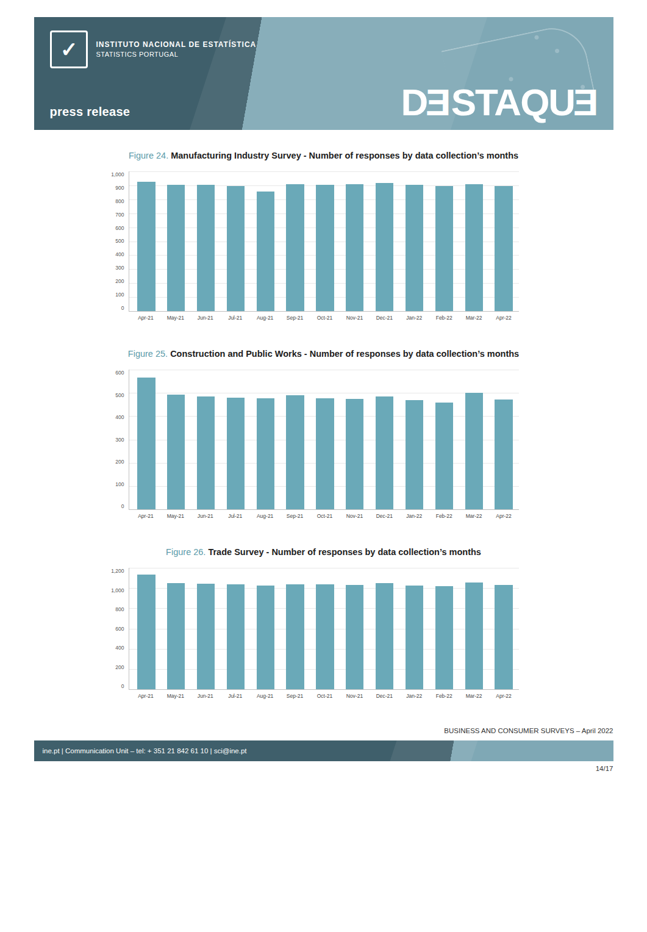✓
Instituto Nacional de Estatística Statistics Portugal
press release
DESTAQUE
Figure 24. Manufacturing Industry Survey - Number of responses by data collection’s months
1,000
900
800
700
600
500
400
300
200
100
0
Apr-21 May-21 Jun-21 Jul-21 Aug-21 Sep-21 Oct-21 Nov-21 Dec-21 Jan-22 Feb-22 Mar-22 Apr-22
Figure 25. Construction and Public Works - Number of responses by data collection’s months
600
500
400
300
200
100
0
Apr-21 May-21 Jun-21 Jul-21 Aug-21 Sep-21 Oct-21 Nov-21 Dec-21 Jan-22 Feb-22 Mar-22 Apr-22
Figure 26. Trade Survey - Number of responses by data collection’s months
1,200
1,000
800
600
400
200
0
Apr-21 May-21 Jun-21 Jul-21 Aug-21 Sep-21 Oct-21 Nov-21 Dec-21 Jan-22 Feb-22 Mar-22 Apr-22
BUSINESS AND CONSUMER SURVEYS – April 2022
ine.pt | Communication Unit – tel: + 351 21 842 61 10 | sci@ine.pt
14/17